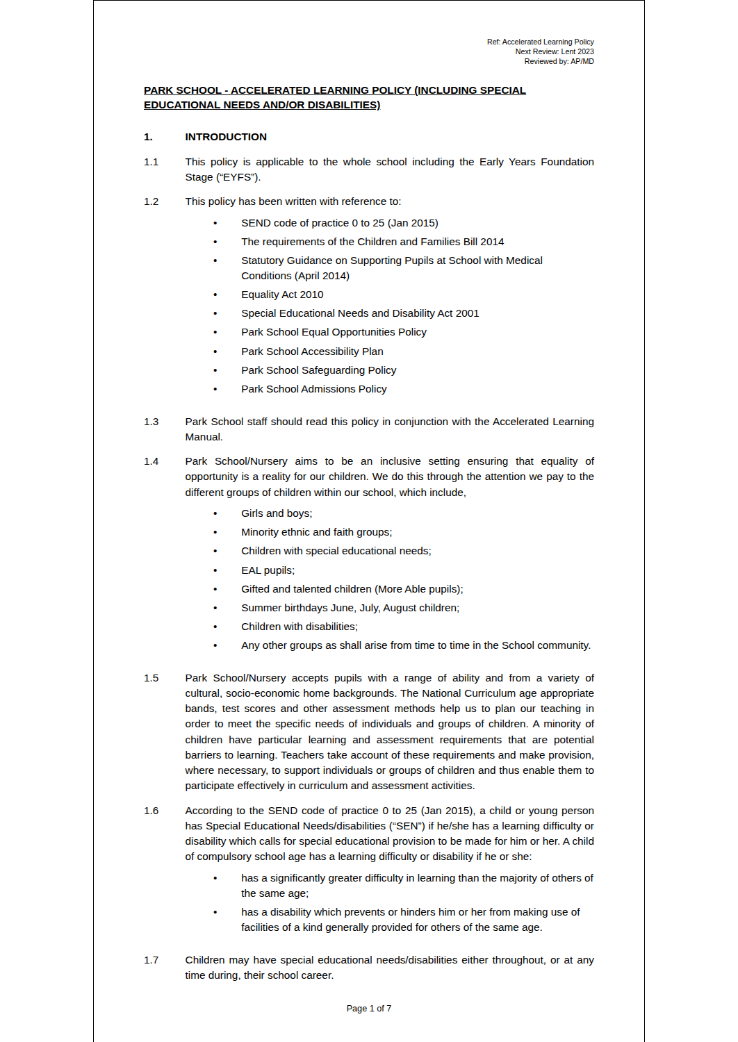Ref: Accelerated Learning Policy
Next Review: Lent 2023
Reviewed by: AP/MD
PARK SCHOOL - ACCELERATED LEARNING POLICY (INCLUDING SPECIAL EDUCATIONAL NEEDS AND/OR DISABILITIES)
1.
INTRODUCTION
1.1
This policy is applicable to the whole school including the Early Years Foundation Stage (“EYFS”).
1.2
This policy has been written with reference to:
SEND code of practice 0 to 25 (Jan 2015)
The requirements of the Children and Families Bill 2014
Statutory Guidance on Supporting Pupils at School with Medical Conditions (April 2014)
Equality Act 2010
Special Educational Needs and Disability Act 2001
Park School Equal Opportunities Policy
Park School Accessibility Plan
Park School Safeguarding Policy
Park School Admissions Policy
1.3
Park School staff should read this policy in conjunction with the Accelerated Learning Manual.
1.4
Park School/Nursery aims to be an inclusive setting ensuring that equality of opportunity is a reality for our children. We do this through the attention we pay to the different groups of children within our school, which include,
Girls and boys;
Minority ethnic and faith groups;
Children with special educational needs;
EAL pupils;
Gifted and talented children (More Able pupils);
Summer birthdays June, July, August children;
Children with disabilities;
Any other groups as shall arise from time to time in the School community.
1.5
Park School/Nursery accepts pupils with a range of ability and from a variety of cultural, socio-economic home backgrounds. The National Curriculum age appropriate bands, test scores and other assessment methods help us to plan our teaching in order to meet the specific needs of individuals and groups of children. A minority of children have particular learning and assessment requirements that are potential barriers to learning. Teachers take account of these requirements and make provision, where necessary, to support individuals or groups of children and thus enable them to participate effectively in curriculum and assessment activities.
1.6
According to the SEND code of practice 0 to 25 (Jan 2015), a child or young person has Special Educational Needs/disabilities (“SEN”) if he/she has a learning difficulty or disability which calls for special educational provision to be made for him or her. A child of compulsory school age has a learning difficulty or disability if he or she:
has a significantly greater difficulty in learning than the majority of others of the same age;
has a disability which prevents or hinders him or her from making use of facilities of a kind generally provided for others of the same age.
1.7
Children may have special educational needs/disabilities either throughout, or at any time during, their school career.
Page 1 of 7